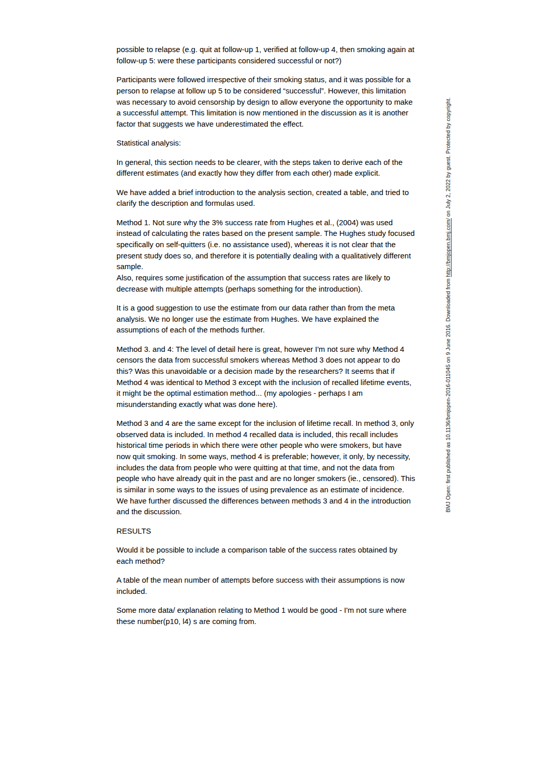BMJ Open: first published as 10.1136/bmjopen-2016-011045 on 9 June 2016. Downloaded from http://bmjopen.bmj.com/ on July 2, 2022 by guest. Protected by copyright.
possible to relapse (e.g. quit at follow-up 1, verified at follow-up 4, then smoking again at follow-up 5: were these participants considered successful or not?)
Participants were followed irrespective of their smoking status, and it was possible for a person to relapse at follow up 5 to be considered “successful”. However, this limitation was necessary to avoid censorship by design to allow everyone the opportunity to make a successful attempt. This limitation is now mentioned in the discussion as it is another factor that suggests we have underestimated the effect.
Statistical analysis:
In general, this section needs to be clearer, with the steps taken to derive each of the different estimates (and exactly how they differ from each other) made explicit.
We have added a brief introduction to the analysis section, created a table, and tried to clarify the description and formulas used.
Method 1. Not sure why the 3% success rate from Hughes et al., (2004) was used instead of calculating the rates based on the present sample. The Hughes study focused specifically on self-quitters (i.e. no assistance used), whereas it is not clear that the present study does so, and therefore it is potentially dealing with a qualitatively different sample.
Also, requires some justification of the assumption that success rates are likely to decrease with multiple attempts (perhaps something for the introduction).
It is a good suggestion to use the estimate from our data rather than from the meta analysis. We no longer use the estimate from Hughes. We have explained the assumptions of each of the methods further.
Method 3. and 4: The level of detail here is great, however I'm not sure why Method 4 censors the data from successful smokers whereas Method 3 does not appear to do this? Was this unavoidable or a decision made by the researchers? It seems that if Method 4 was identical to Method 3 except with the inclusion of recalled lifetime events, it might be the optimal estimation method... (my apologies - perhaps I am misunderstanding exactly what was done here).
Method 3 and 4 are the same except for the inclusion of lifetime recall. In method 3, only observed data is included. In method 4 recalled data is included, this recall includes historical time periods in which there were other people who were smokers, but have now quit smoking. In some ways, method 4 is preferable; however, it only, by necessity, includes the data from people who were quitting at that time, and not the data from people who have already quit in the past and are no longer smokers (ie., censored). This is similar in some ways to the issues of using prevalence as an estimate of incidence. We have further discussed the differences between methods 3 and 4 in the introduction and the discussion.
RESULTS
Would it be possible to include a comparison table of the success rates obtained by each method?
A table of the mean number of attempts before success with their assumptions is now included.
Some more data/ explanation relating to Method 1 would be good - I'm not sure where these number(p10, l4) s are coming from.